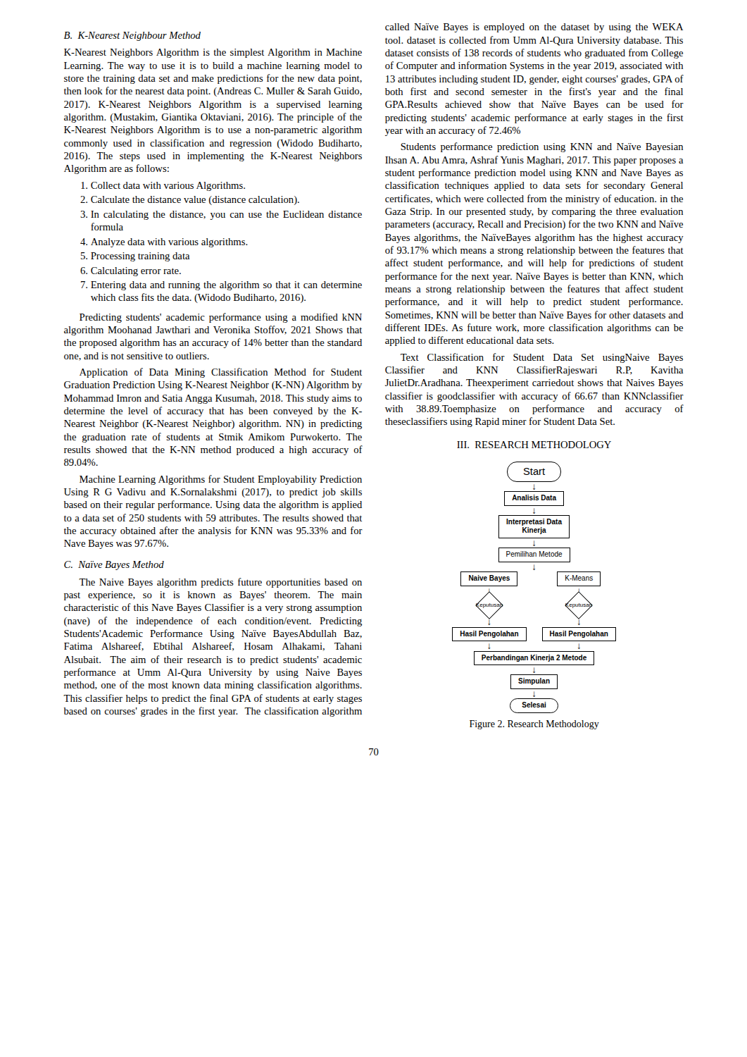B. K-Nearest Neighbour Method
K-Nearest Neighbors Algorithm is the simplest Algorithm in Machine Learning. The way to use it is to build a machine learning model to store the training data set and make predictions for the new data point, then look for the nearest data point. (Andreas C. Muller & Sarah Guido, 2017). K-Nearest Neighbors Algorithm is a supervised learning algorithm. (Mustakim, Giantika Oktaviani, 2016). The principle of the K-Nearest Neighbors Algorithm is to use a non-parametric algorithm commonly used in classification and regression (Widodo Budiharto, 2016). The steps used in implementing the K-Nearest Neighbors Algorithm are as follows:
Collect data with various Algorithms.
Calculate the distance value (distance calculation).
In calculating the distance, you can use the Euclidean distance formula
Analyze data with various algorithms.
Processing training data
Calculating error rate.
Entering data and running the algorithm so that it can determine which class fits the data. (Widodo Budiharto, 2016).
Predicting students' academic performance using a modified kNN algorithm Moohanad Jawthari and Veronika Stoffov, 2021 Shows that the proposed algorithm has an accuracy of 14% better than the standard one, and is not sensitive to outliers.
Application of Data Mining Classification Method for Student Graduation Prediction Using K-Nearest Neighbor (K-NN) Algorithm by Mohammad Imron and Satia Angga Kusumah, 2018. This study aims to determine the level of accuracy that has been conveyed by the K-Nearest Neighbor (K-Nearest Neighbor) algorithm. NN) in predicting the graduation rate of students at Stmik Amikom Purwokerto. The results showed that the K-NN method produced a high accuracy of 89.04%.
Machine Learning Algorithms for Student Employability Prediction Using R G Vadivu and K.Sornalakshmi (2017), to predict job skills based on their regular performance. Using data the algorithm is applied to a data set of 250 students with 59 attributes. The results showed that the accuracy obtained after the analysis for KNN was 95.33% and for Nave Bayes was 97.67%.
C. Naïve Bayes Method
The Naive Bayes algorithm predicts future opportunities based on past experience, so it is known as Bayes' theorem. The main characteristic of this Nave Bayes Classifier is a very strong assumption (nave) of the independence of each condition/event. Predicting Students'Academic Performance Using Naïve BayesAbdullah Baz, Fatima Alshareef, Ebtihal Alshareef, Hosam Alhakami, Tahani Alsubait. The aim of their research is to predict students' academic performance at Umm Al-Qura University by using Naive Bayes method, one of the most known data mining classification algorithms. This classifier helps to predict the final GPA of students at early stages based on courses' grades in the first year. The classification algorithm called Naïve Bayes is employed on the dataset by using the WEKA tool. dataset is collected from Umm Al-Qura University database. This dataset consists of 138 records of students who graduated from College of Computer and information Systems in the year 2019, associated with 13 attributes including student ID, gender, eight courses' grades, GPA of both first and second semester in the first's year and the final GPA.Results achieved show that Naïve Bayes can be used for predicting students' academic performance at early stages in the first year with an accuracy of 72.46%
Students performance prediction using KNN and Naïve Bayesian Ihsan A. Abu Amra, Ashraf Yunis Maghari, 2017. This paper proposes a student performance prediction model using KNN and Nave Bayes as classification techniques applied to data sets for secondary General certificates, which were collected from the ministry of education. in the Gaza Strip. In our presented study, by comparing the three evaluation parameters (accuracy, Recall and Precision) for the two KNN and Naïve Bayes algorithms, the NaïveBayes algorithm has the highest accuracy of 93.17% which means a strong relationship between the features that affect student performance, and will help for predictions of student performance for the next year. Naïve Bayes is better than KNN, which means a strong relationship between the features that affect student performance, and it will help to predict student performance. Sometimes, KNN will be better than Naïve Bayes for other datasets and different IDEs. As future work, more classification algorithms can be applied to different educational data sets.
Text Classification for Student Data Set usingNaive Bayes Classifier and KNN ClassifierRajeswari R.P, Kavitha JulietDr.Aradhana. Theexperiment carriedout shows that Naives Bayes classifier is goodclassifier with accuracy of 66.67 than KNNclassifier with 38.89.Toemphasize on performance and accuracy of theseclassifiers using Rapid miner for Student Data Set.
III. Research Methodology
| Start |
| ↓ |
| Analisis Data |
| ↓ |
| Interpretasi Data Kinerja |
| ↓ |
| Pemilihan Metode |
| ↓ |
| Naive Bayes | | K-Means |
| ↓ | | ↓ |
| Keputusan | | Keputusan |
| ↓ | | ↓ |
| Hasil Pengolahan | | Hasil Pengolahan |
| ↓ | | ↓ |
| Perbandingan Kinerja 2 Metode |
| ↓ |
| Simpulan |
| ↓ |
| Selesai |
Figure 2. Research Methodology
70